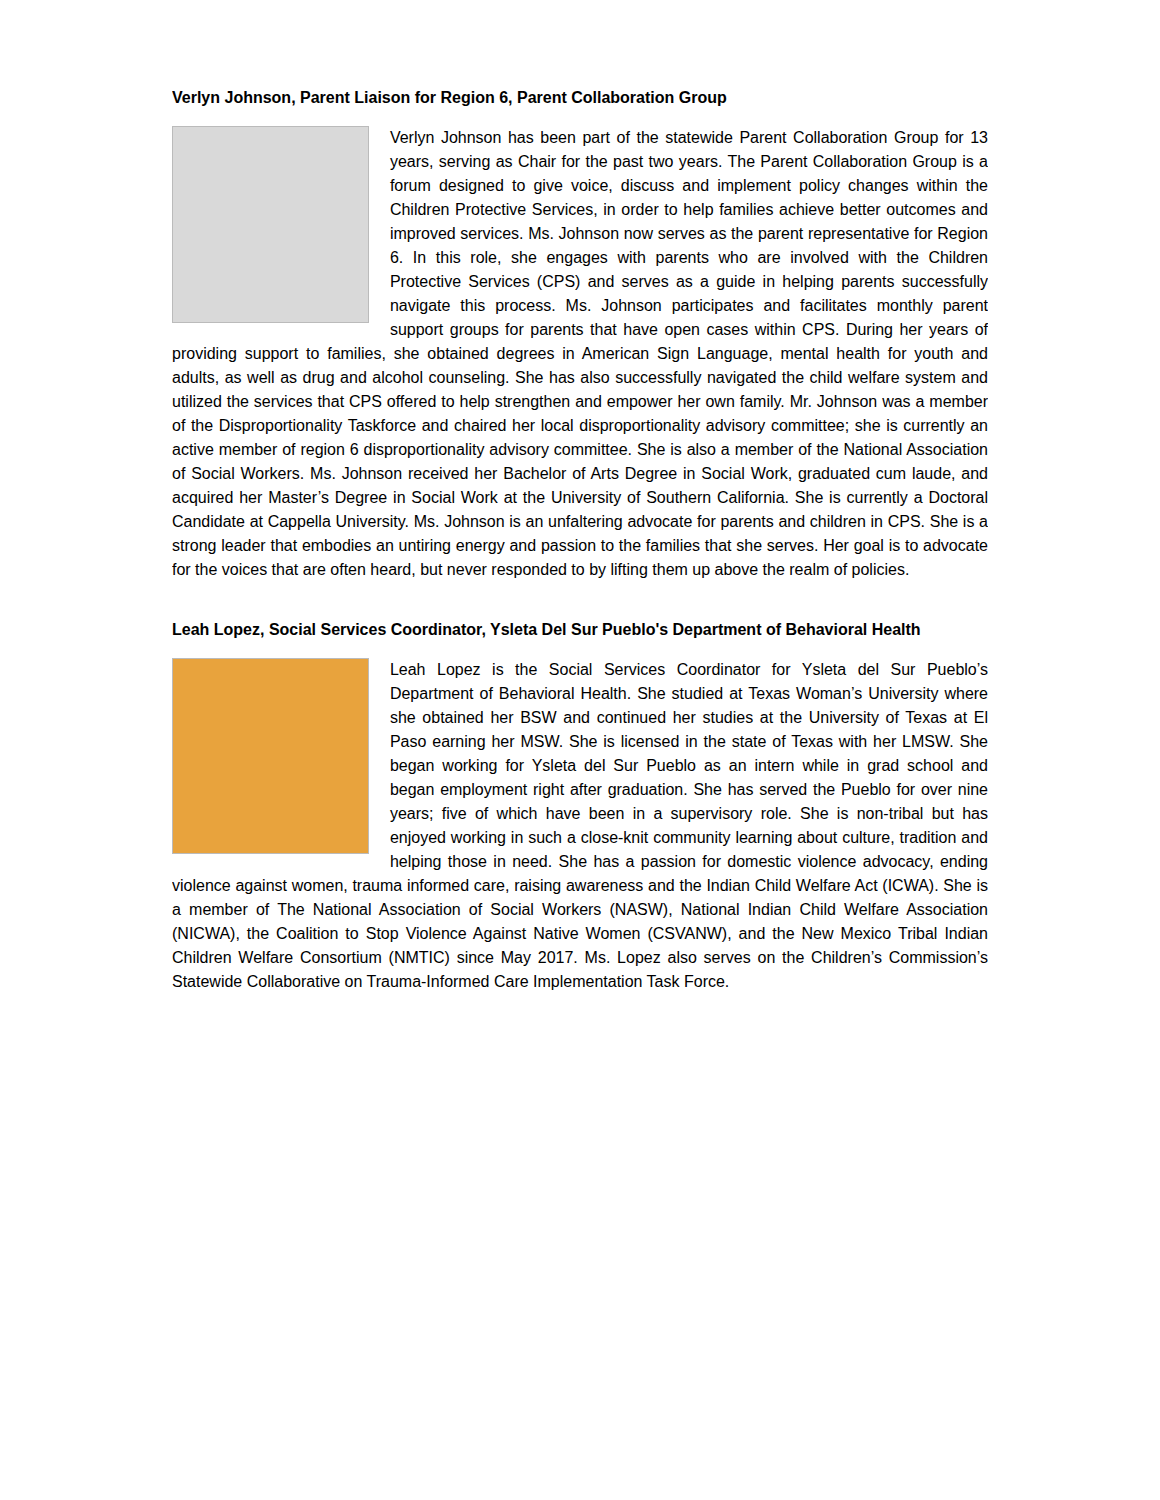Verlyn Johnson, Parent Liaison for Region 6, Parent Collaboration Group
Verlyn Johnson has been part of the statewide Parent Collaboration Group for 13 years, serving as Chair for the past two years. The Parent Collaboration Group is a forum designed to give voice, discuss and implement policy changes within the Children Protective Services, in order to help families achieve better outcomes and improved services. Ms. Johnson now serves as the parent representative for Region 6. In this role, she engages with parents who are involved with the Children Protective Services (CPS) and serves as a guide in helping parents successfully navigate this process. Ms. Johnson participates and facilitates monthly parent support groups for parents that have open cases within CPS. During her years of providing support to families, she obtained degrees in American Sign Language, mental health for youth and adults, as well as drug and alcohol counseling. She has also successfully navigated the child welfare system and utilized the services that CPS offered to help strengthen and empower her own family. Mr. Johnson was a member of the Disproportionality Taskforce and chaired her local disproportionality advisory committee; she is currently an active member of region 6 disproportionality advisory committee. She is also a member of the National Association of Social Workers. Ms. Johnson received her Bachelor of Arts Degree in Social Work, graduated cum laude, and acquired her Master’s Degree in Social Work at the University of Southern California. She is currently a Doctoral Candidate at Cappella University. Ms. Johnson is an unfaltering advocate for parents and children in CPS. She is a strong leader that embodies an untiring energy and passion to the families that she serves. Her goal is to advocate for the voices that are often heard, but never responded to by lifting them up above the realm of policies.
Leah Lopez, Social Services Coordinator, Ysleta Del Sur Pueblo's Department of Behavioral Health
Leah Lopez is the Social Services Coordinator for Ysleta del Sur Pueblo’s Department of Behavioral Health. She studied at Texas Woman’s University where she obtained her BSW and continued her studies at the University of Texas at El Paso earning her MSW. She is licensed in the state of Texas with her LMSW. She began working for Ysleta del Sur Pueblo as an intern while in grad school and began employment right after graduation. She has served the Pueblo for over nine years; five of which have been in a supervisory role. She is non-tribal but has enjoyed working in such a close-knit community learning about culture, tradition and helping those in need. She has a passion for domestic violence advocacy, ending violence against women, trauma informed care, raising awareness and the Indian Child Welfare Act (ICWA). She is a member of The National Association of Social Workers (NASW), National Indian Child Welfare Association (NICWA), the Coalition to Stop Violence Against Native Women (CSVANW), and the New Mexico Tribal Indian Children Welfare Consortium (NMTIC) since May 2017. Ms. Lopez also serves on the Children’s Commission’s Statewide Collaborative on Trauma-Informed Care Implementation Task Force.